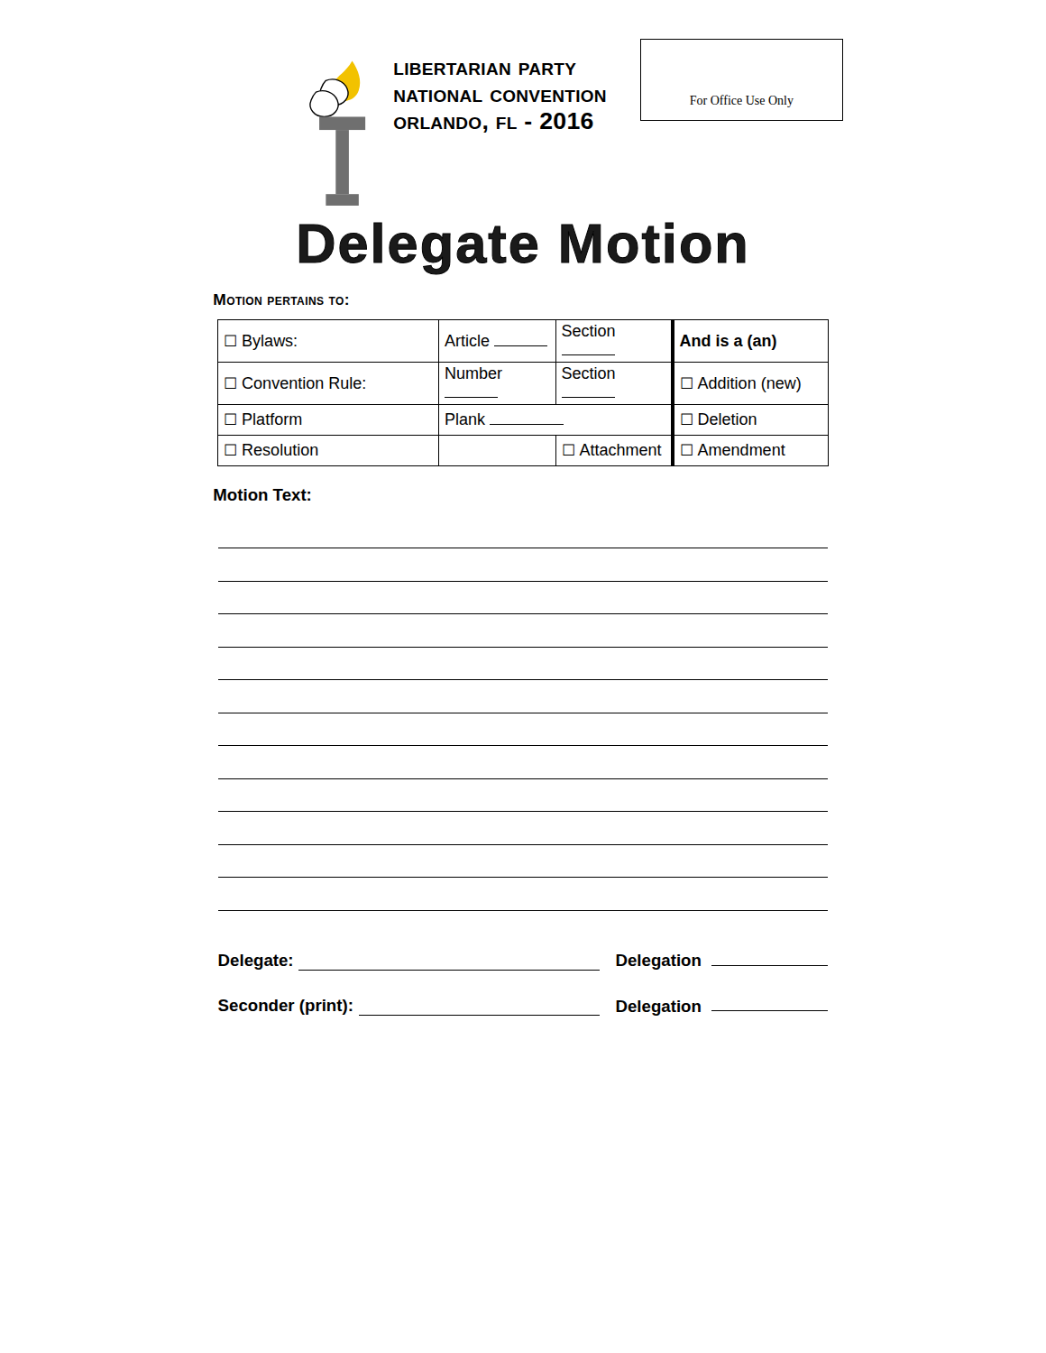For Office Use Only
Libertarian Party
National Convention
Orlando, FL - 2016
Delegate Motion
Motion pertains to:
| Bylaws: | Article | Section | And is a (an) |
| Convention Rule: | Number | Section | Addition (new) |
| Platform | Plank | Deletion |
| Resolution | | Attachment | Amendment |
Motion Text:
Delegate: Delegation
Seconder (print): Delegation